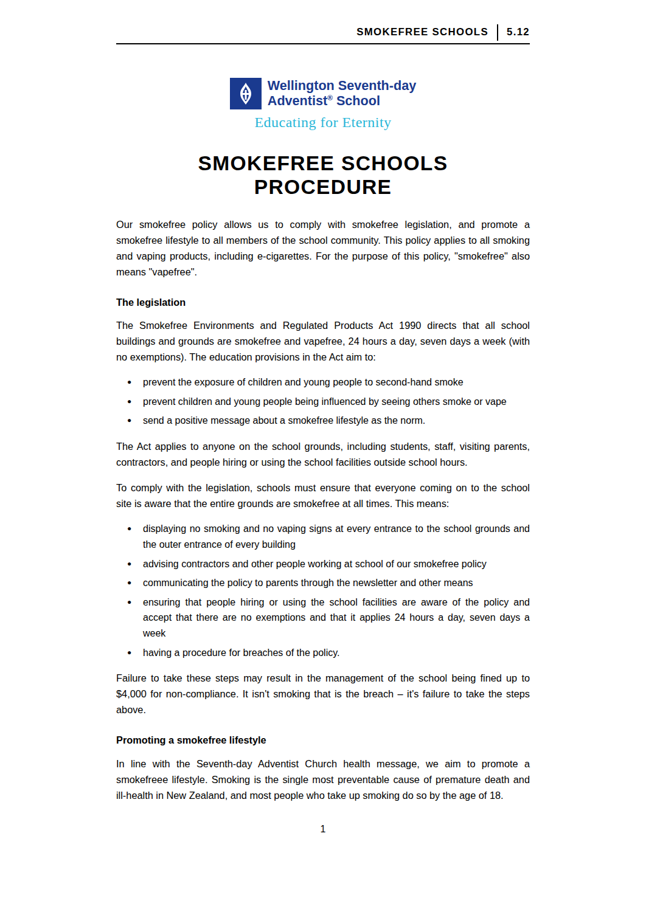SMOKEFREE SCHOOLS 5.12
Wellington Seventh-day
Adventist® School
Educating for Eternity
SMOKEFREE SCHOOLS
PROCEDURE
Our smokefree policy allows us to comply with smokefree legislation, and promote a smokefree lifestyle to all members of the school community. This policy applies to all smoking and vaping products, including e-cigarettes. For the purpose of this policy, "smokefree" also means "vapefree".
The legislation
The Smokefree Environments and Regulated Products Act 1990 directs that all school buildings and grounds are smokefree and vapefree, 24 hours a day, seven days a week (with no exemptions). The education provisions in the Act aim to:
prevent the exposure of children and young people to second-hand smoke
prevent children and young people being influenced by seeing others smoke or vape
send a positive message about a smokefree lifestyle as the norm.
The Act applies to anyone on the school grounds, including students, staff, visiting parents, contractors, and people hiring or using the school facilities outside school hours.
To comply with the legislation, schools must ensure that everyone coming on to the school site is aware that the entire grounds are smokefree at all times. This means:
displaying no smoking and no vaping signs at every entrance to the school grounds and the outer entrance of every building
advising contractors and other people working at school of our smokefree policy
communicating the policy to parents through the newsletter and other means
ensuring that people hiring or using the school facilities are aware of the policy and accept that there are no exemptions and that it applies 24 hours a day, seven days a week
having a procedure for breaches of the policy.
Failure to take these steps may result in the management of the school being fined up to $4,000 for non-compliance. It isn't smoking that is the breach – it's failure to take the steps above.
Promoting a smokefree lifestyle
In line with the Seventh-day Adventist Church health message, we aim to promote a smokefreee lifestyle. Smoking is the single most preventable cause of premature death and ill-health in New Zealand, and most people who take up smoking do so by the age of 18.
1